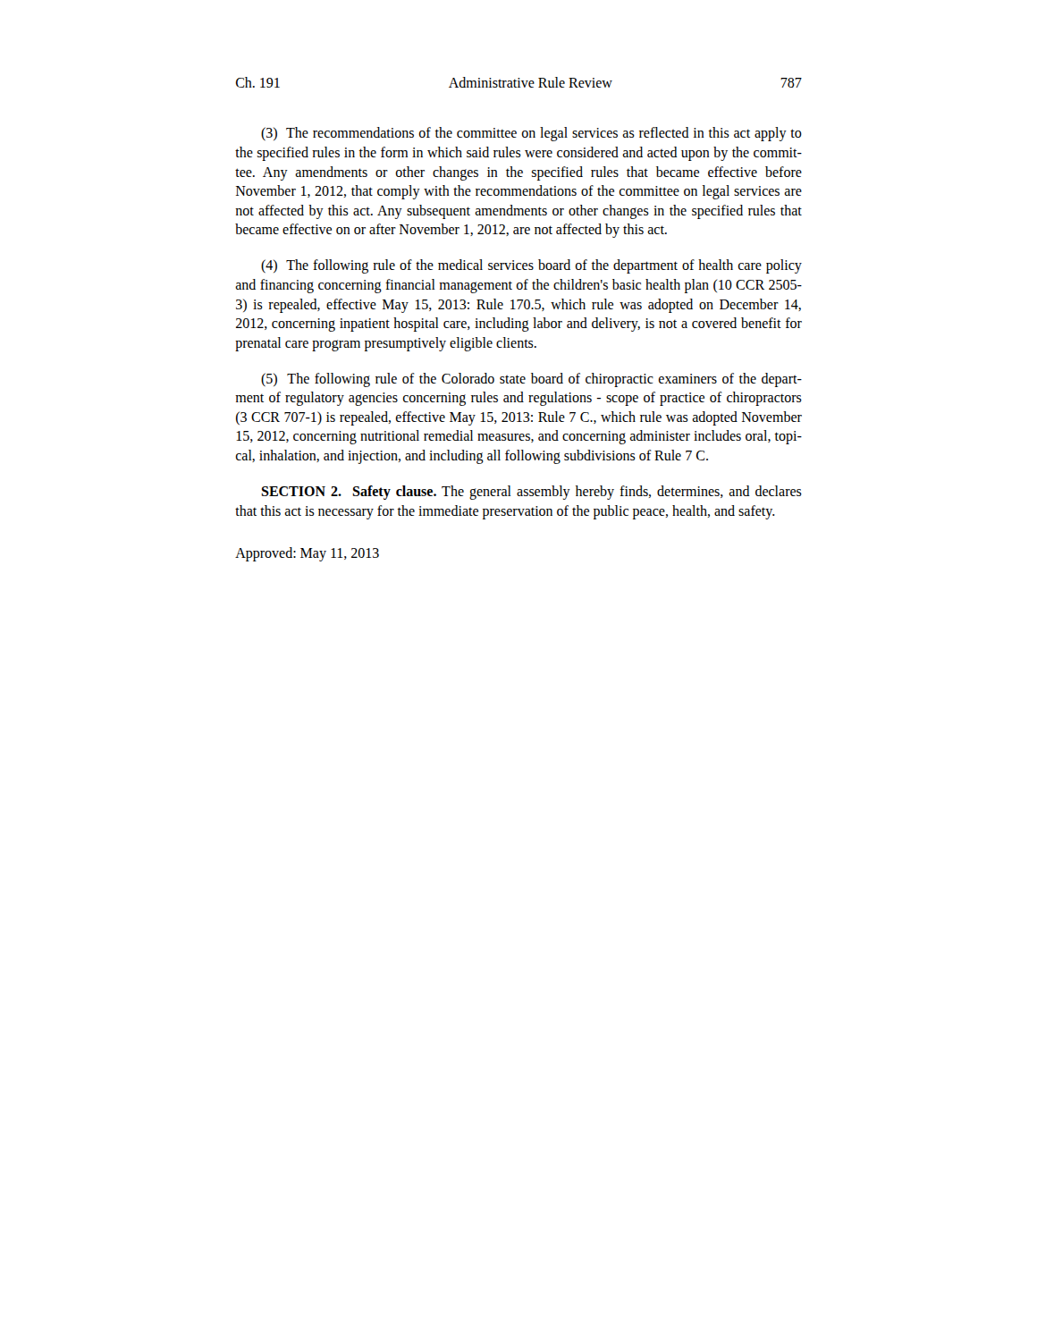Ch. 191 Administrative Rule Review 787
(3) The recommendations of the committee on legal services as reflected in this act apply to the specified rules in the form in which said rules were considered and acted upon by the committee. Any amendments or other changes in the specified rules that became effective before November 1, 2012, that comply with the recommendations of the committee on legal services are not affected by this act. Any subsequent amendments or other changes in the specified rules that became effective on or after November 1, 2012, are not affected by this act.
(4) The following rule of the medical services board of the department of health care policy and financing concerning financial management of the children's basic health plan (10 CCR 2505-3) is repealed, effective May 15, 2013: Rule 170.5, which rule was adopted on December 14, 2012, concerning inpatient hospital care, including labor and delivery, is not a covered benefit for prenatal care program presumptively eligible clients.
(5) The following rule of the Colorado state board of chiropractic examiners of the department of regulatory agencies concerning rules and regulations - scope of practice of chiropractors (3 CCR 707-1) is repealed, effective May 15, 2013: Rule 7 C., which rule was adopted November 15, 2012, concerning nutritional remedial measures, and concerning administer includes oral, topical, inhalation, and injection, and including all following subdivisions of Rule 7 C.
SECTION 2. Safety clause. The general assembly hereby finds, determines, and declares that this act is necessary for the immediate preservation of the public peace, health, and safety.
Approved: May 11, 2013